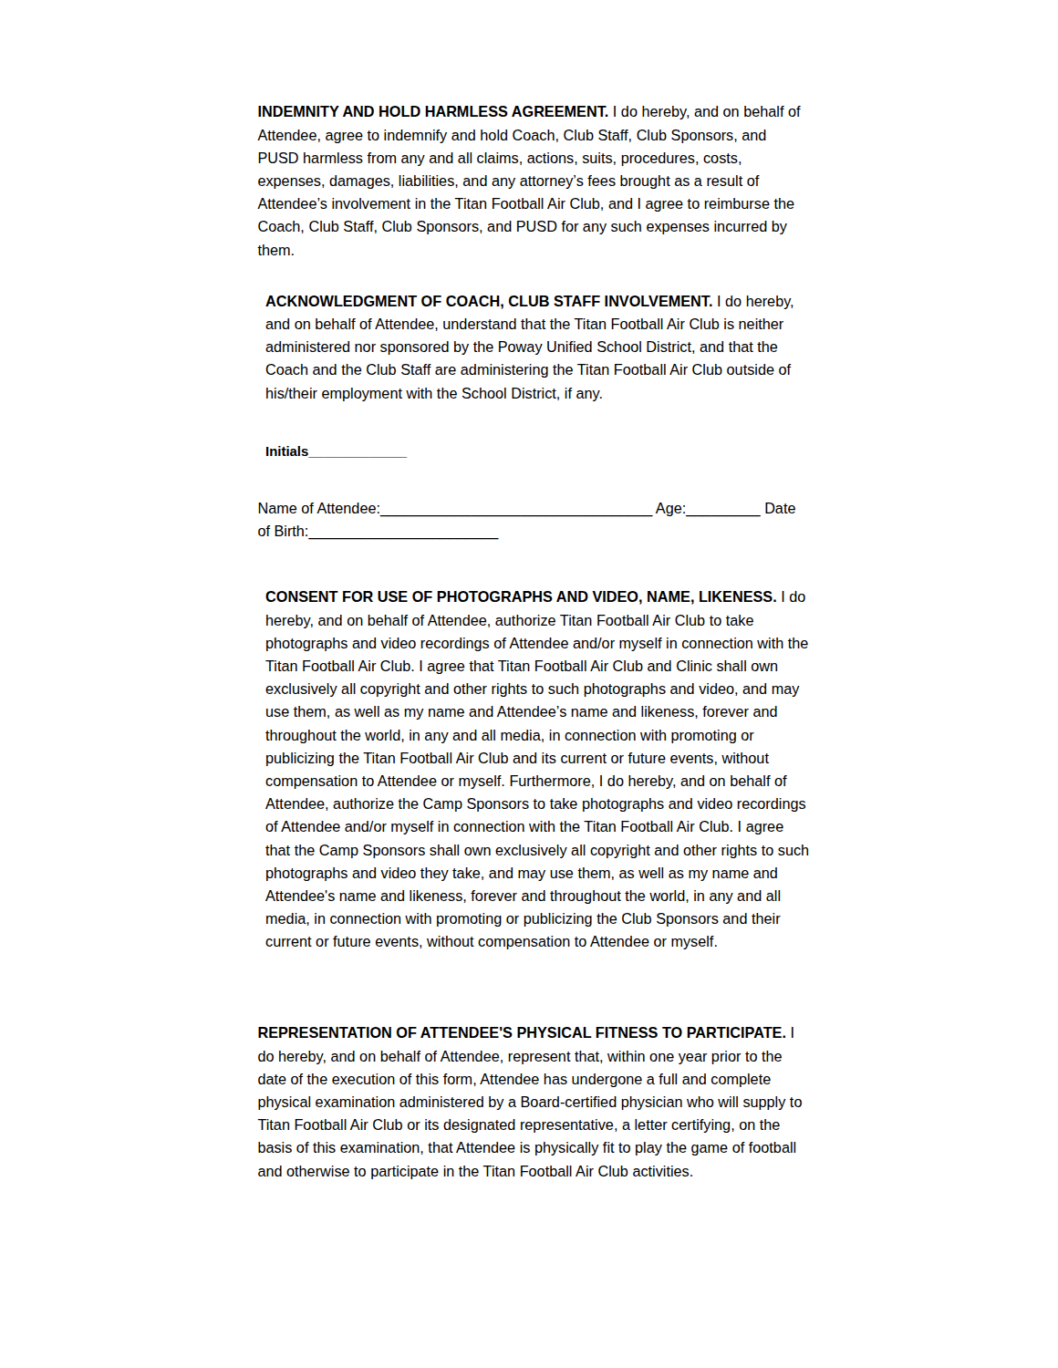INDEMNITY AND HOLD HARMLESS AGREEMENT. I do hereby, and on behalf of Attendee, agree to indemnify and hold Coach, Club Staff, Club Sponsors, and PUSD harmless from any and all claims, actions, suits, procedures, costs, expenses, damages, liabilities, and any attorney’s fees brought as a result of Attendee’s involvement in the Titan Football Air Club, and I agree to reimburse the Coach, Club Staff, Club Sponsors, and PUSD for any such expenses incurred by them.
ACKNOWLEDGMENT OF COACH, CLUB STAFF INVOLVEMENT. I do hereby, and on behalf of Attendee, understand that the Titan Football Air Club is neither administered nor sponsored by the Poway Unified School District, and that the Coach and the Club Staff are administering the Titan Football Air Club outside of his/their employment with the School District, if any.
Initials_____________
Name of Attendee:_________________________________ Age:_________ Date of Birth:_______________________
CONSENT FOR USE OF PHOTOGRAPHS AND VIDEO, NAME, LIKENESS. I do hereby, and on behalf of Attendee, authorize Titan Football Air Club to take photographs and video recordings of Attendee and/or myself in connection with the Titan Football Air Club. I agree that Titan Football Air Club and Clinic shall own exclusively all copyright and other rights to such photographs and video, and may use them, as well as my name and Attendee’s name and likeness, forever and throughout the world, in any and all media, in connection with promoting or publicizing the Titan Football Air Club and its current or future events, without compensation to Attendee or myself. Furthermore, I do hereby, and on behalf of Attendee, authorize the Camp Sponsors to take photographs and video recordings of Attendee and/or myself in connection with the Titan Football Air Club. I agree that the Camp Sponsors shall own exclusively all copyright and other rights to such photographs and video they take, and may use them, as well as my name and Attendee's name and likeness, forever and throughout the world, in any and all media, in connection with promoting or publicizing the Club Sponsors and their current or future events, without compensation to Attendee or myself.
REPRESENTATION OF ATTENDEE'S PHYSICAL FITNESS TO PARTICIPATE. I do hereby, and on behalf of Attendee, represent that, within one year prior to the date of the execution of this form, Attendee has undergone a full and complete physical examination administered by a Board-certified physician who will supply to Titan Football Air Club or its designated representative, a letter certifying, on the basis of this examination, that Attendee is physically fit to play the game of football and otherwise to participate in the Titan Football Air Club activities.